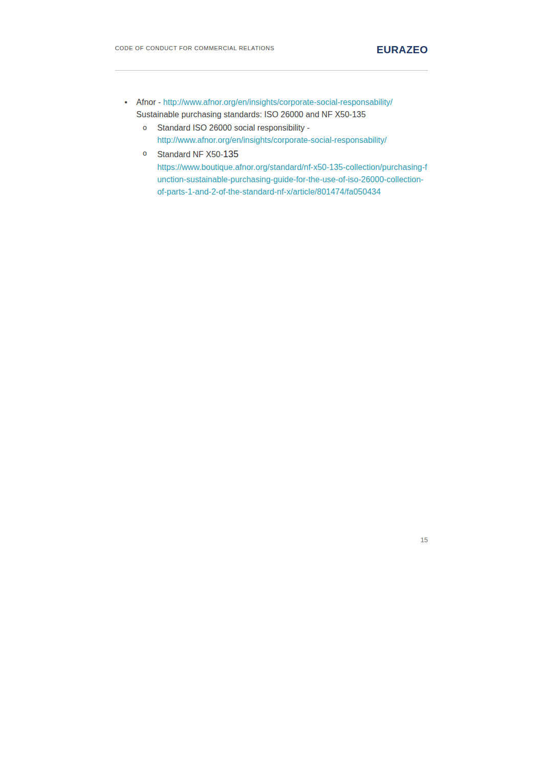Code of conduct for commercial relations
EURAZEO
Afnor - http://www.afnor.org/en/insights/corporate-social-responsability/ Sustainable purchasing standards: ISO 26000 and NF X50-135
Standard ISO 26000 social responsibility -
http://www.afnor.org/en/insights/corporate-social-responsability/
Standard NF X50-135
https://www.boutique.afnor.org/standard/nf-x50-135-collection/purchasing-function-sustainable-purchasing-guide-for-the-use-of-iso-26000-collection-of-parts-1-and-2-of-the-standard-nf-x/article/801474/fa050434
15